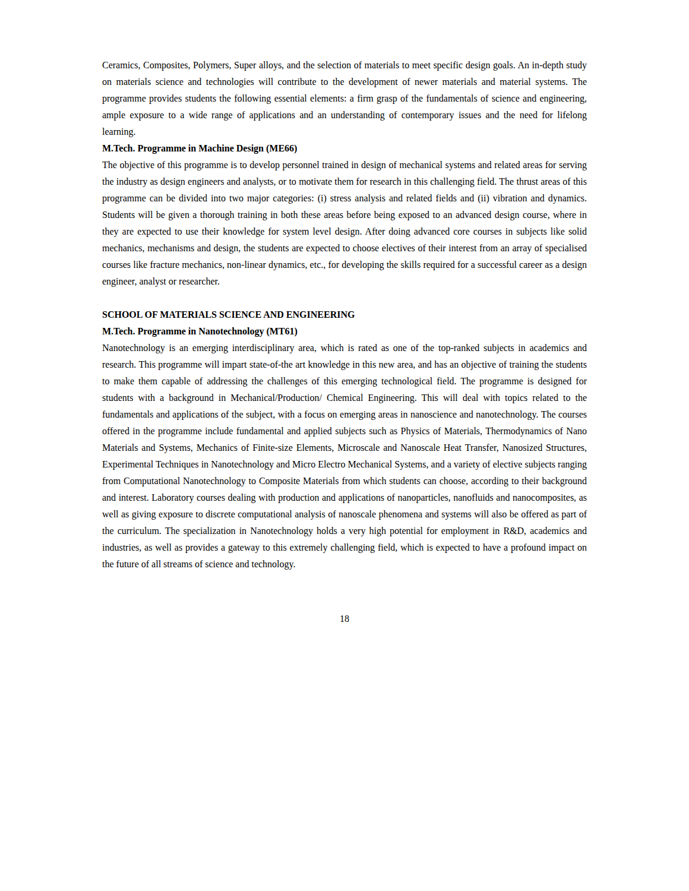Ceramics, Composites, Polymers, Super alloys, and the selection of materials to meet specific design goals. An in-depth study on materials science and technologies will contribute to the development of newer materials and material systems. The programme provides students the following essential elements: a firm grasp of the fundamentals of science and engineering, ample exposure to a wide range of applications and an understanding of contemporary issues and the need for lifelong learning.
M.Tech. Programme in Machine Design (ME66)
The objective of this programme is to develop personnel trained in design of mechanical systems and related areas for serving the industry as design engineers and analysts, or to motivate them for research in this challenging field. The thrust areas of this programme can be divided into two major categories: (i) stress analysis and related fields and (ii) vibration and dynamics. Students will be given a thorough training in both these areas before being exposed to an advanced design course, where in they are expected to use their knowledge for system level design. After doing advanced core courses in subjects like solid mechanics, mechanisms and design, the students are expected to choose electives of their interest from an array of specialised courses like fracture mechanics, non-linear dynamics, etc., for developing the skills required for a successful career as a design engineer, analyst or researcher.
SCHOOL OF MATERIALS SCIENCE AND ENGINEERING
M.Tech. Programme in Nanotechnology (MT61)
Nanotechnology is an emerging interdisciplinary area, which is rated as one of the top-ranked subjects in academics and research. This programme will impart state-of-the art knowledge in this new area, and has an objective of training the students to make them capable of addressing the challenges of this emerging technological field. The programme is designed for students with a background in Mechanical/Production/ Chemical Engineering. This will deal with topics related to the fundamentals and applications of the subject, with a focus on emerging areas in nanoscience and nanotechnology. The courses offered in the programme include fundamental and applied subjects such as Physics of Materials, Thermodynamics of Nano Materials and Systems, Mechanics of Finite-size Elements, Microscale and Nanoscale Heat Transfer, Nanosized Structures, Experimental Techniques in Nanotechnology and Micro Electro Mechanical Systems, and a variety of elective subjects ranging from Computational Nanotechnology to Composite Materials from which students can choose, according to their background and interest. Laboratory courses dealing with production and applications of nanoparticles, nanofluids and nanocomposites, as well as giving exposure to discrete computational analysis of nanoscale phenomena and systems will also be offered as part of the curriculum. The specialization in Nanotechnology holds a very high potential for employment in R&D, academics and industries, as well as provides a gateway to this extremely challenging field, which is expected to have a profound impact on the future of all streams of science and technology.
18